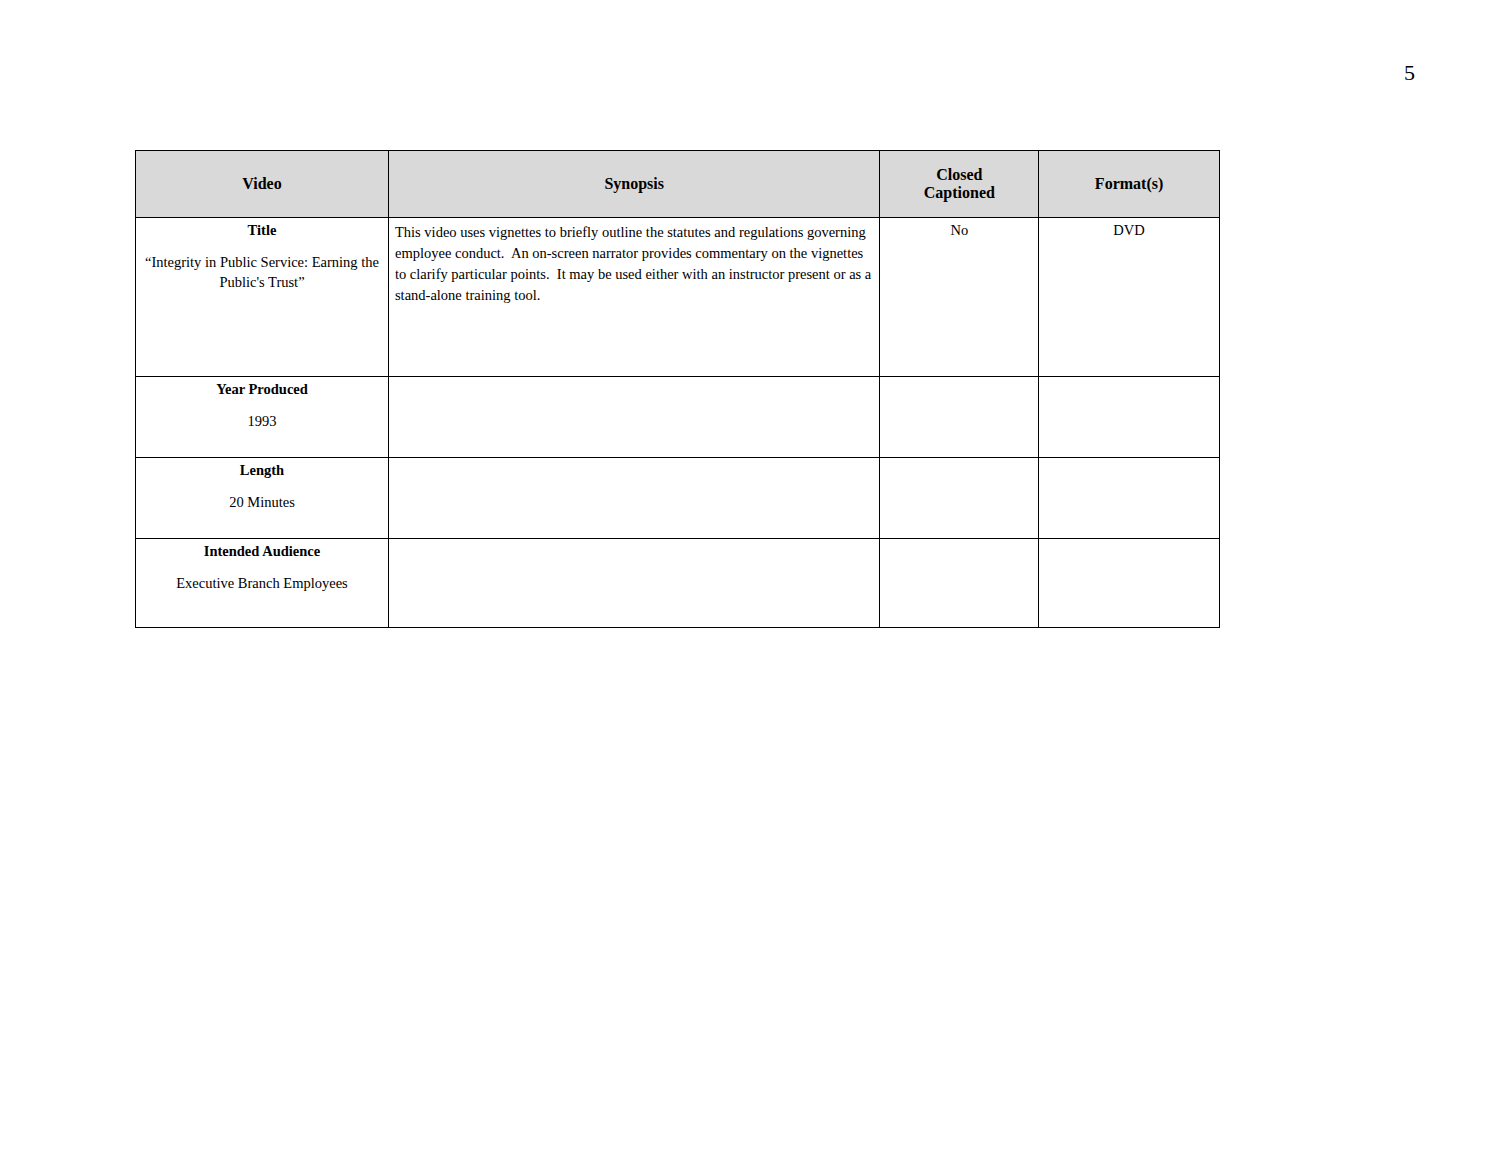5
| Video | Synopsis | Closed Captioned | Format(s) |
| --- | --- | --- | --- |
| Title “Integrity in Public Service: Earning the Public's Trust” | This video uses vignettes to briefly outline the statutes and regulations governing employee conduct. An on-screen narrator provides commentary on the vignettes to clarify particular points. It may be used either with an instructor present or as a stand-alone training tool. | No | DVD |
| Year Produced 1993 | | | |
| Length 20 Minutes | | | |
| Intended Audience Executive Branch Employees | | | |